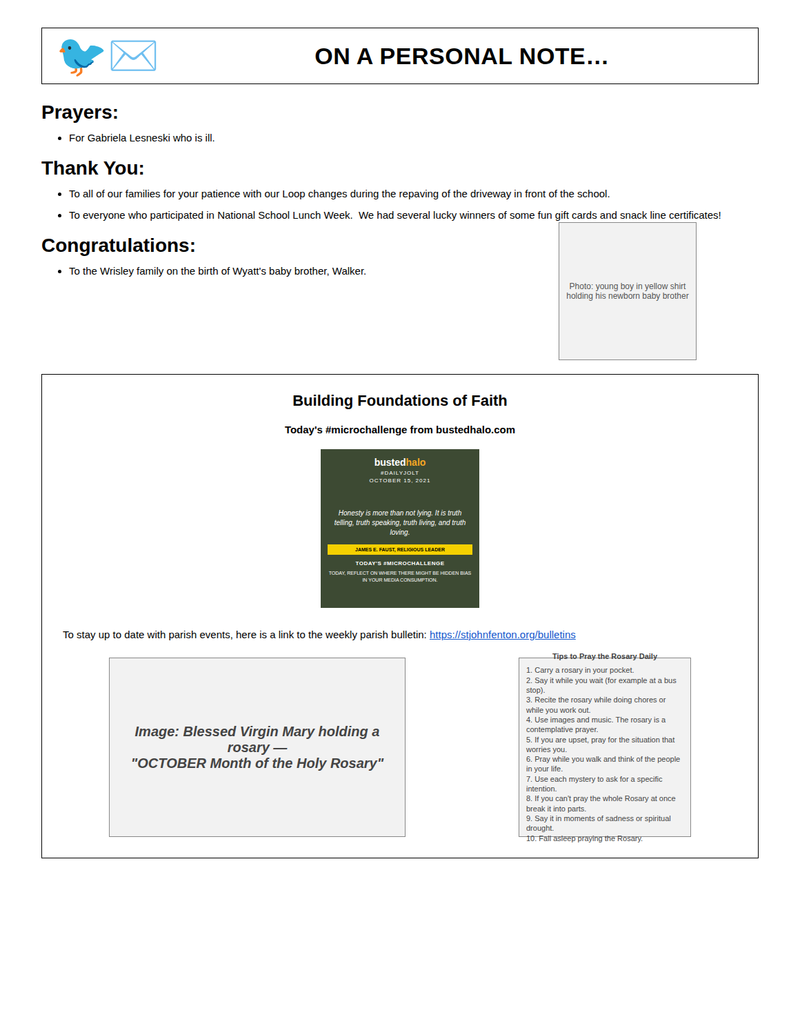🐦✉️
ON A PERSONAL NOTE…
Prayers:
For Gabriela Lesneski who is ill.
Thank You:
To all of our families for your patience with our Loop changes during the repaving of the driveway in front of the school.
To everyone who participated in National School Lunch Week. We had several lucky winners of some fun gift cards and snack line certificates!
Congratulations:
Photo: young boy in yellow shirt holding his newborn baby brother
To the Wrisley family on the birth of Wyatt's baby brother, Walker.
Building Foundations of Faith
Today's #microchallenge from bustedhalo.com
bustedhalo
#DAILYJOLT
OCTOBER 15, 2021
Honesty is more than not lying. It is truth telling, truth speaking, truth living, and truth loving.
JAMES E. FAUST, RELIGIOUS LEADER
TODAY'S #MICROCHALLENGE
TODAY, REFLECT ON WHERE THERE MIGHT BE HIDDEN BIAS IN YOUR MEDIA CONSUMPTION.
To stay up to date with parish events, here is a link to the weekly parish bulletin: https://stjohnfenton.org/bulletins
Image: Blessed Virgin Mary holding a rosary —
"OCTOBER Month of the Holy Rosary"
Tips to Pray the Rosary Daily 1. Carry a rosary in your pocket.
2. Say it while you wait (for example at a bus stop).
3. Recite the rosary while doing chores or while you work out.
4. Use images and music. The rosary is a contemplative prayer.
5. If you are upset, pray for the situation that worries you.
6. Pray while you walk and think of the people in your life.
7. Use each mystery to ask for a specific intention.
8. If you can't pray the whole Rosary at once break it into parts.
9. Say it in moments of sadness or spiritual drought.
10. Fall asleep praying the Rosary.